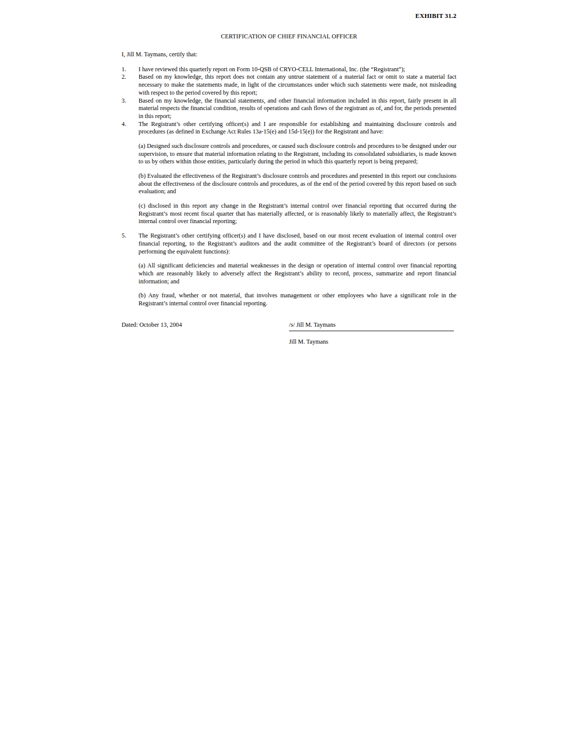EXHIBIT 31.2
CERTIFICATION OF CHIEF FINANCIAL OFFICER
I, Jill M. Taymans, certify that:
| 1. | I have reviewed this quarterly report on Form 10-QSB of CRYO-CELL International, Inc. (the “Registrant”); |
| 2. | Based on my knowledge, this report does not contain any untrue statement of a material fact or omit to state a material fact necessary to make the statements made, in light of the circumstances under which such statements were made, not misleading with respect to the period covered by this report; |
| 3. | Based on my knowledge, the financial statements, and other financial information included in this report, fairly present in all material respects the financial condition, results of operations and cash flows of the registrant as of, and for, the periods presented in this report; |
| 4. | The Registrant’s other certifying officer(s) and I are responsible for establishing and maintaining disclosure controls and procedures (as defined in Exchange Act Rules 13a-15(e) and 15d-15(e)) for the Registrant and have: (a) Designed such disclosure controls and procedures, or caused such disclosure controls and procedures to be designed under our supervision, to ensure that material information relating to the Registrant, including its consolidated subsidiaries, is made known to us by others within those entities, particularly during the period in which this quarterly report is being prepared; (b) Evaluated the effectiveness of the Registrant’s disclosure controls and procedures and presented in this report our conclusions about the effectiveness of the disclosure controls and procedures, as of the end of the period covered by this report based on such evaluation; and (c) disclosed in this report any change in the Registrant’s internal control over financial reporting that occurred during the Registrant’s most recent fiscal quarter that has materially affected, or is reasonably likely to materially affect, the Registrant’s internal control over financial reporting; |
| 5. | The Registrant’s other certifying officer(s) and I have disclosed, based on our most recent evaluation of internal control over financial reporting, to the Registrant’s auditors and the audit committee of the Registrant’s board of directors (or persons performing the equivalent functions): (a) All significant deficiencies and material weaknesses in the design or operation of internal control over financial reporting which are reasonably likely to adversely affect the Registrant’s ability to record, process, summarize and report financial information; and (b) Any fraud, whether or not material, that involves management or other employees who have a significant role in the Registrant’s internal control over financial reporting. |
| Dated: October 13, 2004 | /s/ Jill M. Taymans Jill M. Taymans |